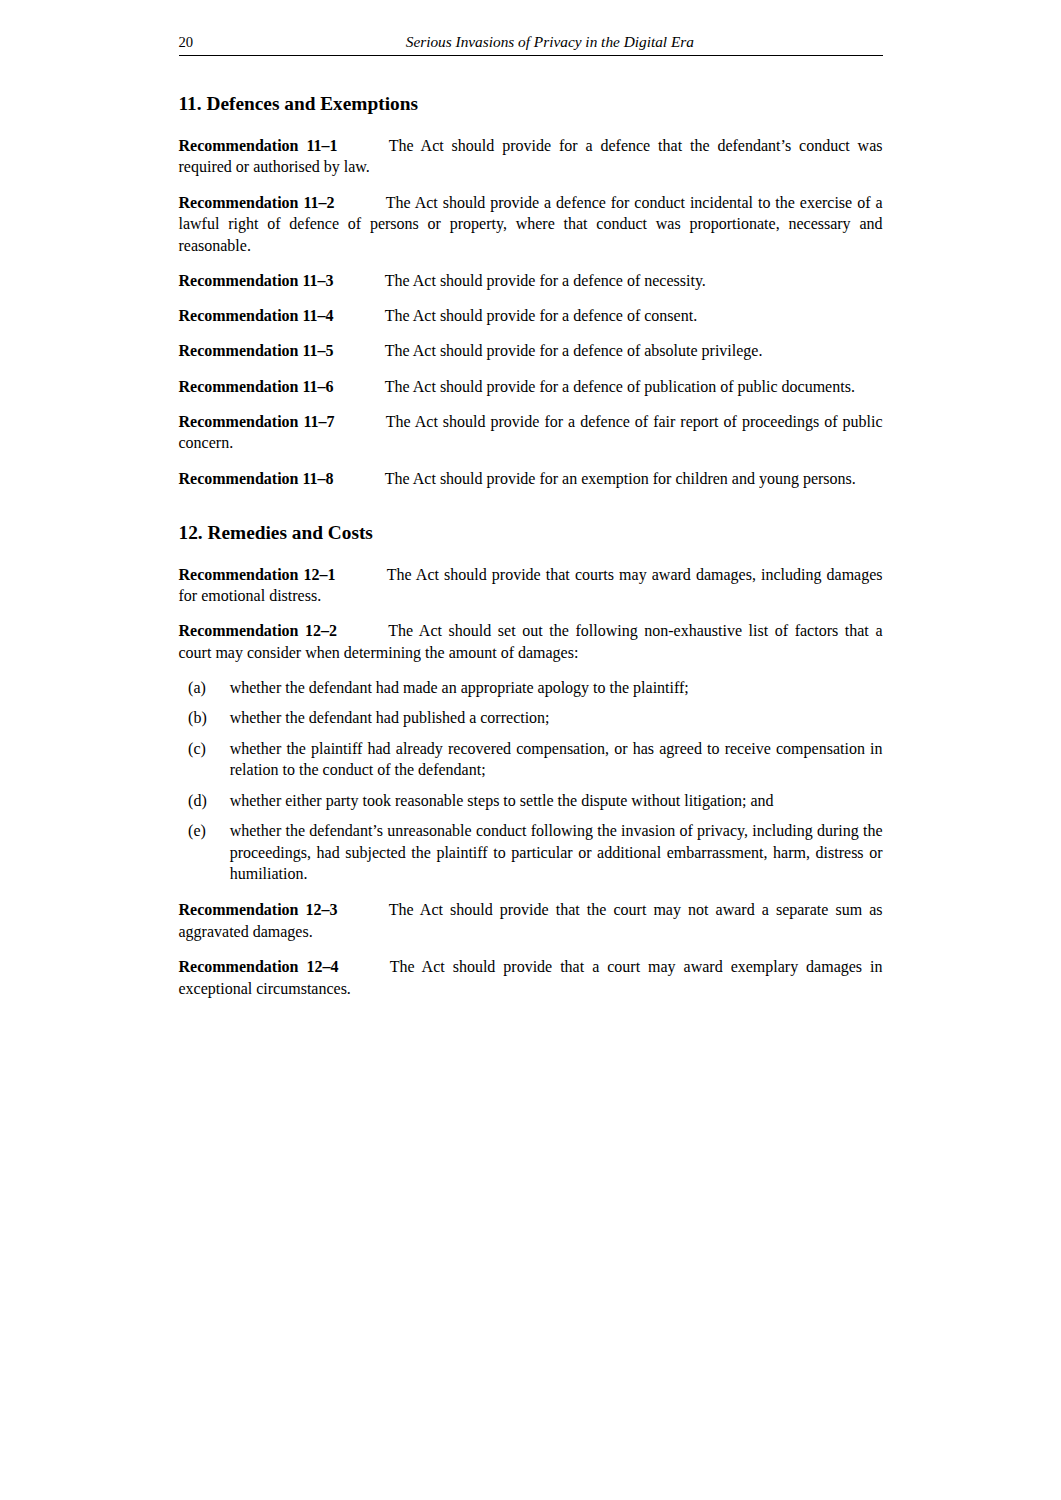20 Serious Invasions of Privacy in the Digital Era
11. Defences and Exemptions
Recommendation 11–1 The Act should provide for a defence that the defendant’s conduct was required or authorised by law.
Recommendation 11–2 The Act should provide a defence for conduct incidental to the exercise of a lawful right of defence of persons or property, where that conduct was proportionate, necessary and reasonable.
Recommendation 11–3 The Act should provide for a defence of necessity.
Recommendation 11–4 The Act should provide for a defence of consent.
Recommendation 11–5 The Act should provide for a defence of absolute privilege.
Recommendation 11–6 The Act should provide for a defence of publication of public documents.
Recommendation 11–7 The Act should provide for a defence of fair report of proceedings of public concern.
Recommendation 11–8 The Act should provide for an exemption for children and young persons.
12. Remedies and Costs
Recommendation 12–1 The Act should provide that courts may award damages, including damages for emotional distress.
Recommendation 12–2 The Act should set out the following non-exhaustive list of factors that a court may consider when determining the amount of damages:
whether the defendant had made an appropriate apology to the plaintiff;
whether the defendant had published a correction;
whether the plaintiff had already recovered compensation, or has agreed to receive compensation in relation to the conduct of the defendant;
whether either party took reasonable steps to settle the dispute without litigation; and
whether the defendant’s unreasonable conduct following the invasion of privacy, including during the proceedings, had subjected the plaintiff to particular or additional embarrassment, harm, distress or humiliation.
Recommendation 12–3 The Act should provide that the court may not award a separate sum as aggravated damages.
Recommendation 12–4 The Act should provide that a court may award exemplary damages in exceptional circumstances.